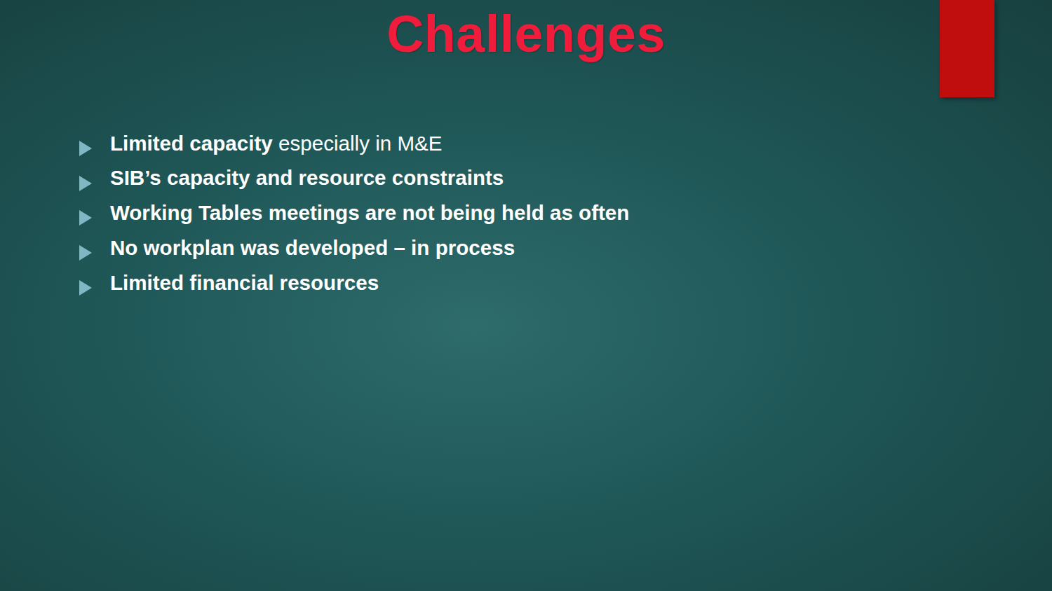Challenges
Limited capacity especially in M&E
SIB’s capacity and resource constraints
Working Tables meetings are not being held as often
No workplan was developed – in process
Limited financial resources